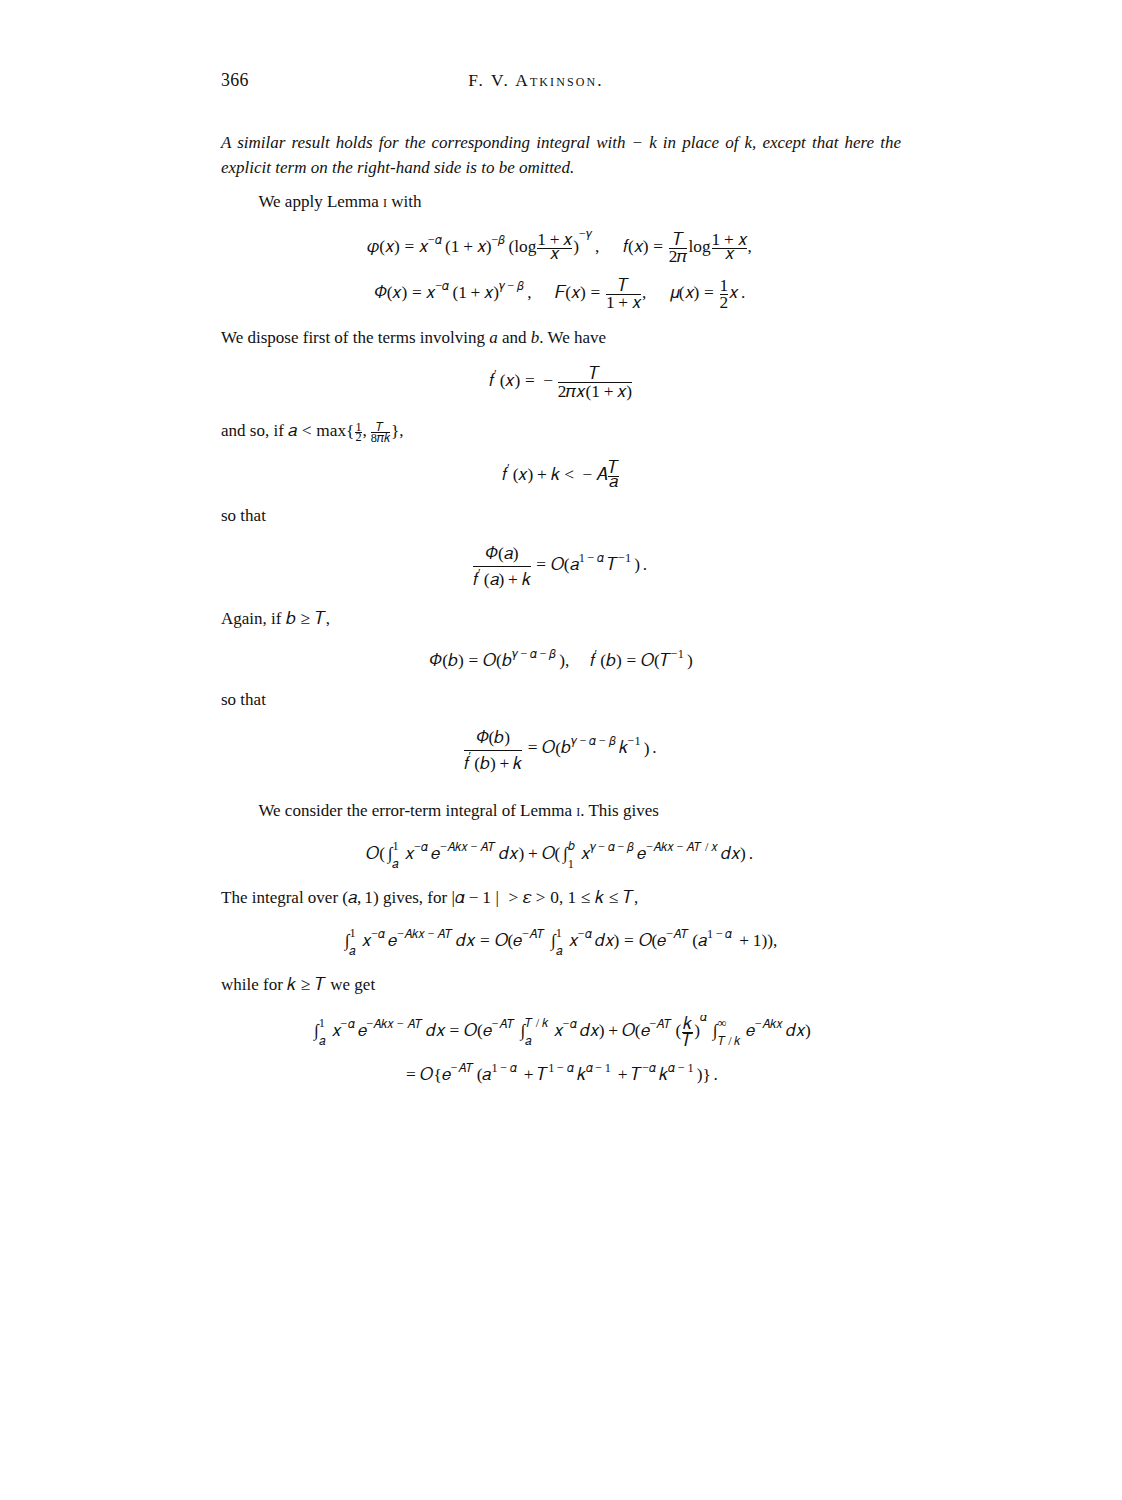366
F. V. Atkinson.
A similar result holds for the corresponding integral with − k in place of k, except that here the explicit term on the right-hand side is to be omitted.
We apply Lemma i with
𝜑⁡(x) = x−α (1+x)−β (log1+xx) −γ , f(x) = T2π log 1+xx ,
Φ(x) = x−α (1+x)γ−β , F(x) = T1+x , μ(x) = 12 x .
We dispose first of the terms involving a and b. We have
f′(x) = − T 2πx(1+x)
and so, if a<max { 12 , T8πk } ,
f′(x) +k < − A Ta
so that
Φ(a) f′(a)+k = O ( a1−α T−1 ) .
Again, if b≥T,
Φ(b) = O( bγ−α−β ) , f′(b) = O(T−1)
so that
Φ(b) f′(b)+k = O ( bγ−α−β k−1 ) .
We consider the error-term integral of Lemma i. This gives
O ( ∫a1 x−α e−Akx−AT dx ) + O ( ∫1b xγ−α−β e−Akx−AT/x dx ) .
The integral over (a,1) gives, for |α−1|>ε>0, 1≤k≤T,
∫a1 x−α e−Akx−AT dx = O ( e−AT ∫a1 x−α dx ) = O ( e−AT ( a1−α +1 ) ) ,
while for k≥T we get
∫a1 x−α e−Akx−AT dx = O ( e−AT ∫aT/k x−α dx ) + O ( e−AT (kT) α ∫T/k∞ e−Akx dx )
= O { e−AT ( a1−α + T1−α kα−1 + T−α kα−1 ) } .